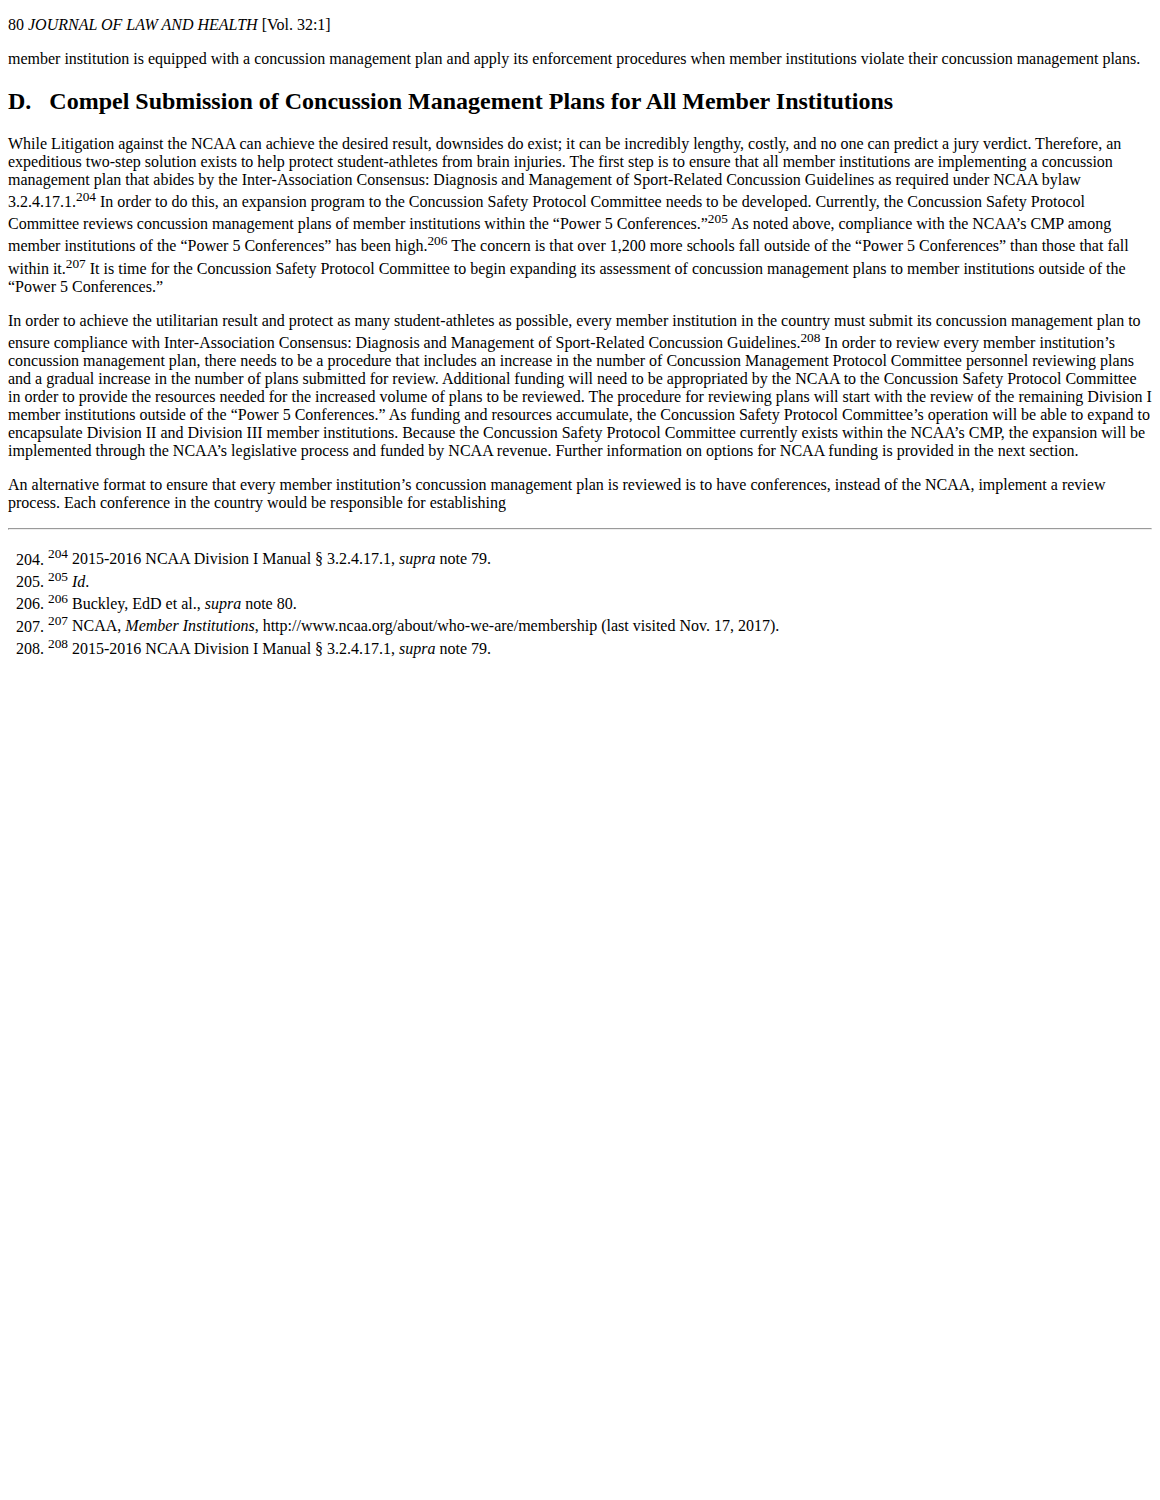80 JOURNAL OF LAW AND HEALTH [Vol. 32:1]
member institution is equipped with a concussion management plan and apply its enforcement procedures when member institutions violate their concussion management plans.
D. Compel Submission of Concussion Management Plans for All Member Institutions
While Litigation against the NCAA can achieve the desired result, downsides do exist; it can be incredibly lengthy, costly, and no one can predict a jury verdict. Therefore, an expeditious two-step solution exists to help protect student-athletes from brain injuries. The first step is to ensure that all member institutions are implementing a concussion management plan that abides by the Inter-Association Consensus: Diagnosis and Management of Sport-Related Concussion Guidelines as required under NCAA bylaw 3.2.4.17.1.204 In order to do this, an expansion program to the Concussion Safety Protocol Committee needs to be developed. Currently, the Concussion Safety Protocol Committee reviews concussion management plans of member institutions within the “Power 5 Conferences.”205 As noted above, compliance with the NCAA’s CMP among member institutions of the “Power 5 Conferences” has been high.206 The concern is that over 1,200 more schools fall outside of the “Power 5 Conferences” than those that fall within it.207 It is time for the Concussion Safety Protocol Committee to begin expanding its assessment of concussion management plans to member institutions outside of the “Power 5 Conferences.”
In order to achieve the utilitarian result and protect as many student-athletes as possible, every member institution in the country must submit its concussion management plan to ensure compliance with Inter-Association Consensus: Diagnosis and Management of Sport-Related Concussion Guidelines.208 In order to review every member institution’s concussion management plan, there needs to be a procedure that includes an increase in the number of Concussion Management Protocol Committee personnel reviewing plans and a gradual increase in the number of plans submitted for review. Additional funding will need to be appropriated by the NCAA to the Concussion Safety Protocol Committee in order to provide the resources needed for the increased volume of plans to be reviewed. The procedure for reviewing plans will start with the review of the remaining Division I member institutions outside of the “Power 5 Conferences.” As funding and resources accumulate, the Concussion Safety Protocol Committee’s operation will be able to expand to encapsulate Division II and Division III member institutions. Because the Concussion Safety Protocol Committee currently exists within the NCAA’s CMP, the expansion will be implemented through the NCAA’s legislative process and funded by NCAA revenue. Further information on options for NCAA funding is provided in the next section.
An alternative format to ensure that every member institution’s concussion management plan is reviewed is to have conferences, instead of the NCAA, implement a review process. Each conference in the country would be responsible for establishing
204 2015-2016 NCAA Division I Manual § 3.2.4.17.1, supra note 79.
205 Id.
206 Buckley, EdD et al., supra note 80.
207 NCAA, Member Institutions, http://www.ncaa.org/about/who-we-are/membership (last visited Nov. 17, 2017).
208 2015-2016 NCAA Division I Manual § 3.2.4.17.1, supra note 79.